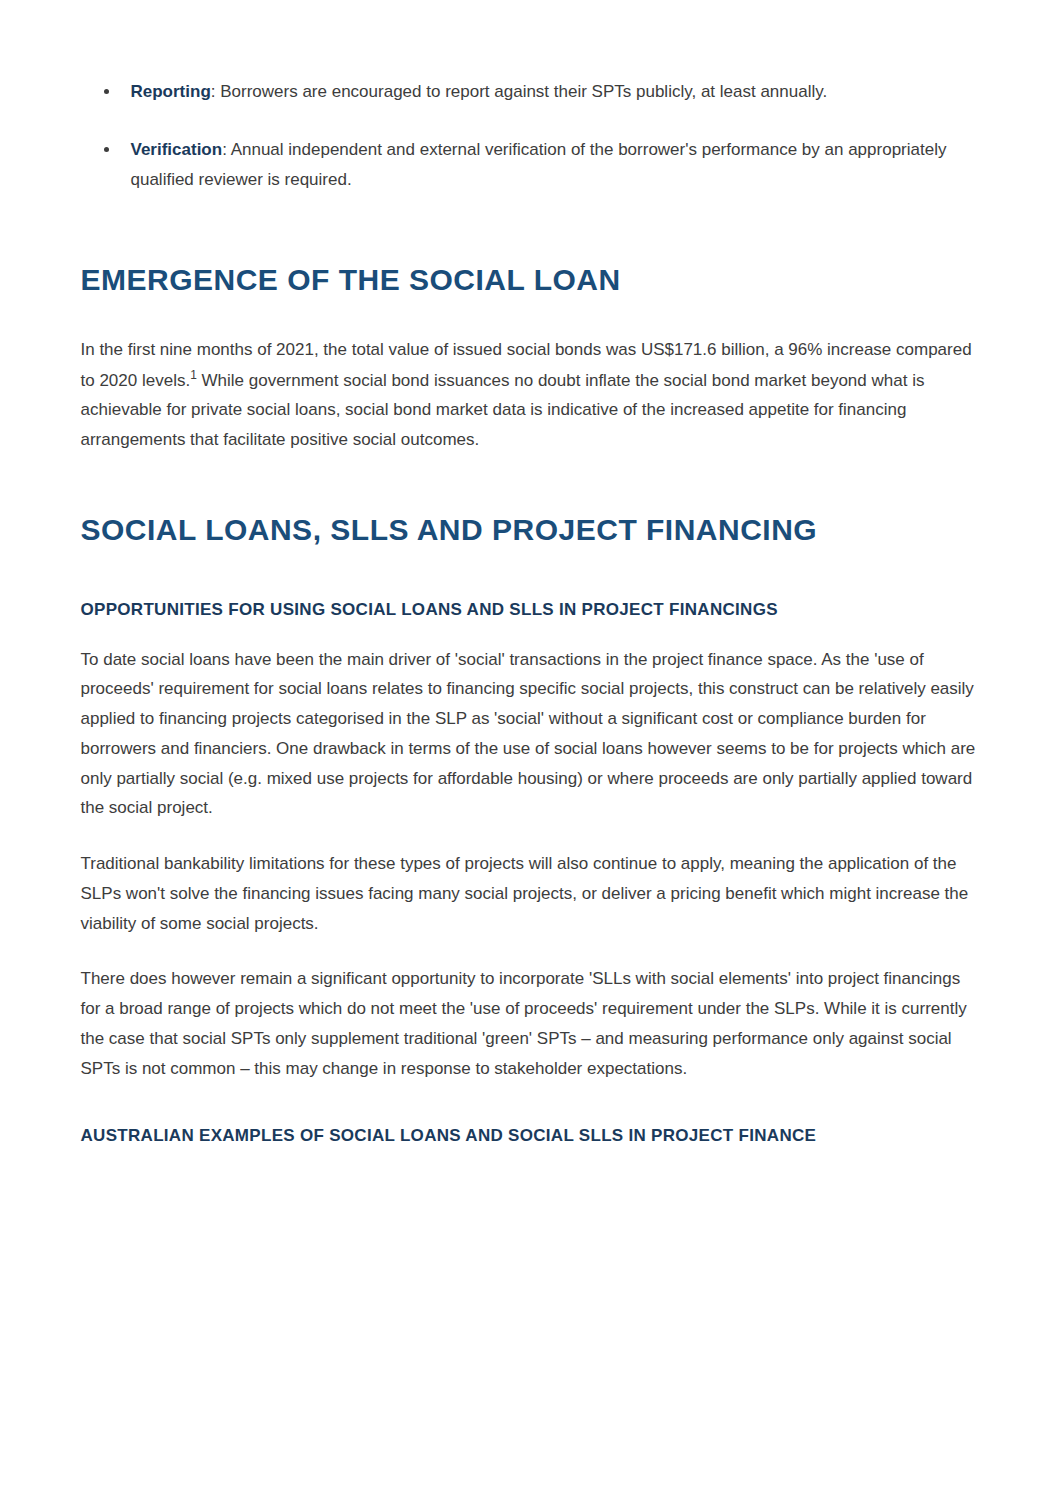Reporting: Borrowers are encouraged to report against their SPTs publicly, at least annually.
Verification: Annual independent and external verification of the borrower's performance by an appropriately qualified reviewer is required.
Emergence of the social loan
In the first nine months of 2021, the total value of issued social bonds was US$171.6 billion, a 96% increase compared to 2020 levels.1 While government social bond issuances no doubt inflate the social bond market beyond what is achievable for private social loans, social bond market data is indicative of the increased appetite for financing arrangements that facilitate positive social outcomes.
Social loans, SLLs and project financing
Opportunities for using social loans and SLLs in project financings
To date social loans have been the main driver of 'social' transactions in the project finance space. As the 'use of proceeds' requirement for social loans relates to financing specific social projects, this construct can be relatively easily applied to financing projects categorised in the SLP as 'social' without a significant cost or compliance burden for borrowers and financiers. One drawback in terms of the use of social loans however seems to be for projects which are only partially social (e.g. mixed use projects for affordable housing) or where proceeds are only partially applied toward the social project.
Traditional bankability limitations for these types of projects will also continue to apply, meaning the application of the SLPs won't solve the financing issues facing many social projects, or deliver a pricing benefit which might increase the viability of some social projects.
There does however remain a significant opportunity to incorporate 'SLLs with social elements' into project financings for a broad range of projects which do not meet the 'use of proceeds' requirement under the SLPs. While it is currently the case that social SPTs only supplement traditional 'green' SPTs – and measuring performance only against social SPTs is not common – this may change in response to stakeholder expectations.
Australian examples of social loans and social SLLs in project finance